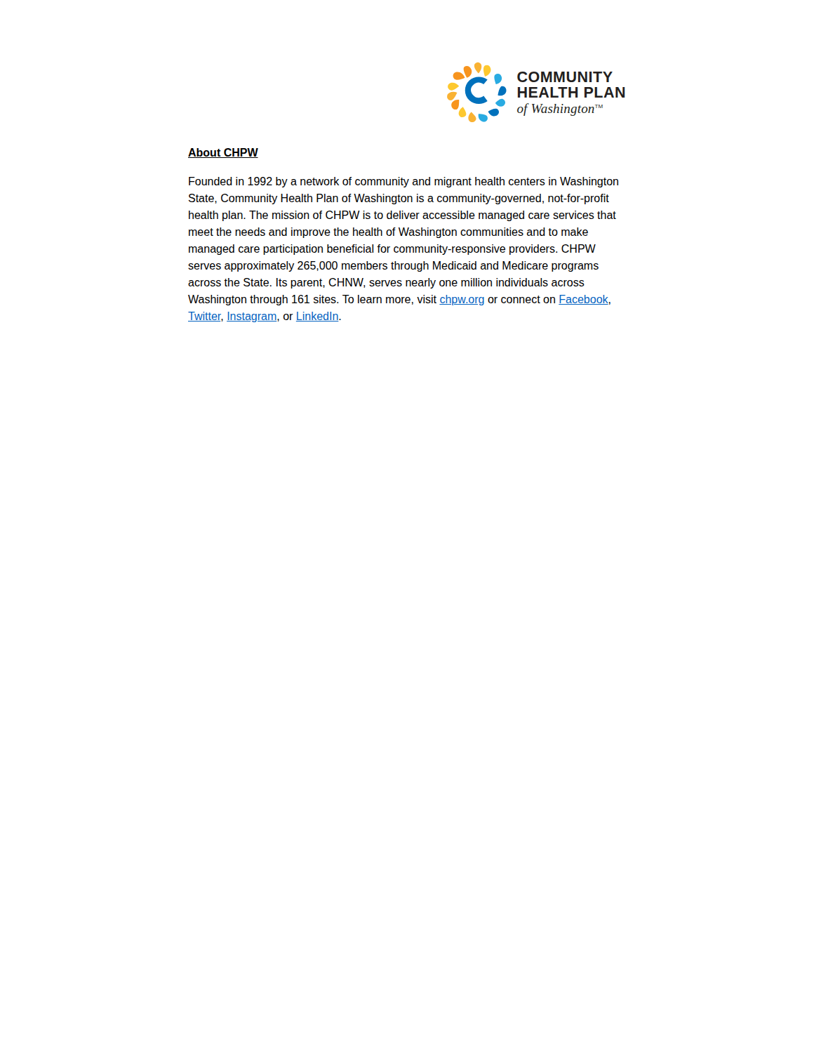COMMUNITY HEALTH PLAN of WashingtonTM
About CHPW
Founded in 1992 by a network of community and migrant health centers in Washington State, Community Health Plan of Washington is a community-governed, not-for-profit health plan. The mission of CHPW is to deliver accessible managed care services that meet the needs and improve the health of Washington communities and to make managed care participation beneficial for community-responsive providers. CHPW serves approximately 265,000 members through Medicaid and Medicare programs across the State. Its parent, CHNW, serves nearly one million individuals across Washington through 161 sites. To learn more, visit chpw.org or connect on Facebook, Twitter, Instagram, or LinkedIn.